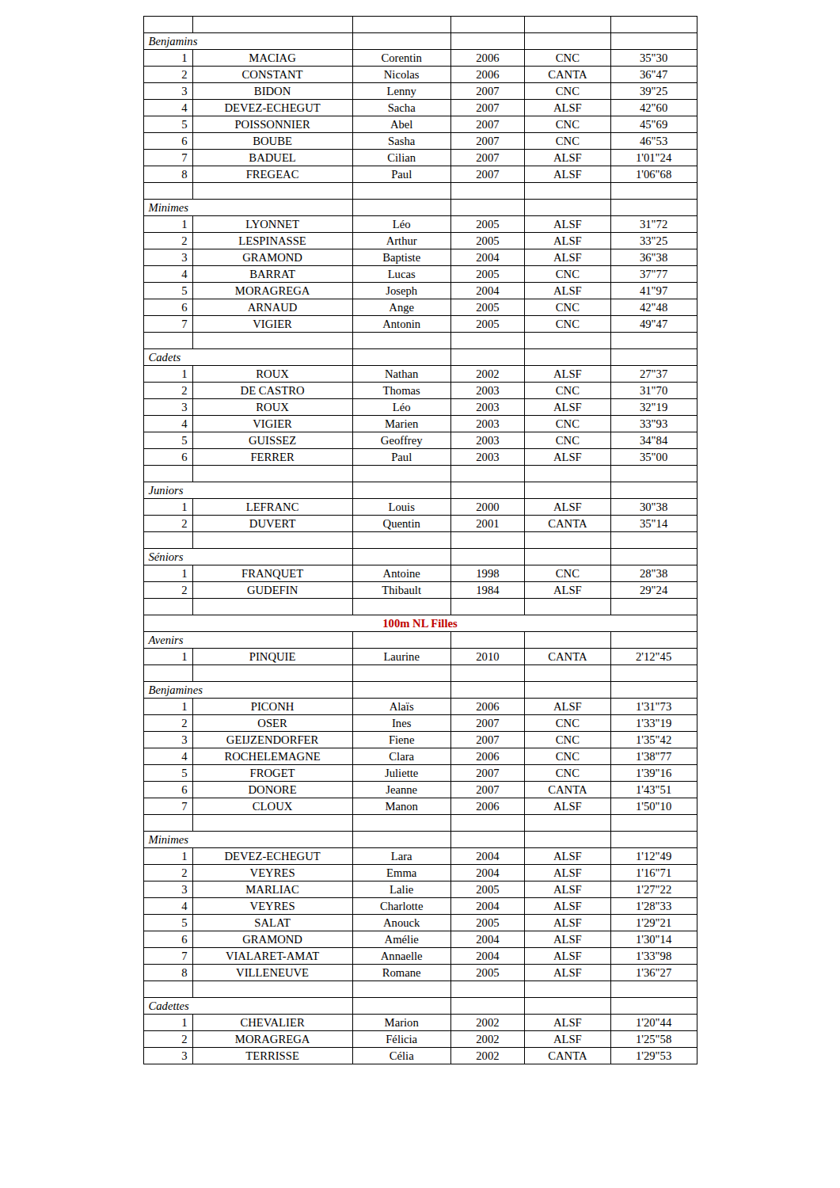| Benjamins | | | | |
| 1 | MACIAG | Corentin | 2006 | CNC | 35"30 |
| 2 | CONSTANT | Nicolas | 2006 | CANTA | 36"47 |
| 3 | BIDON | Lenny | 2007 | CNC | 39"25 |
| 4 | DEVEZ-ECHEGUT | Sacha | 2007 | ALSF | 42"60 |
| 5 | POISSONNIER | Abel | 2007 | CNC | 45"69 |
| 6 | BOUBE | Sasha | 2007 | CNC | 46"53 |
| 7 | BADUEL | Cilian | 2007 | ALSF | 1'01"24 |
| 8 | FREGEAC | Paul | 2007 | ALSF | 1'06"68 |
| Minimes | | | | |
| 1 | LYONNET | Léo | 2005 | ALSF | 31"72 |
| 2 | LESPINASSE | Arthur | 2005 | ALSF | 33"25 |
| 3 | GRAMOND | Baptiste | 2004 | ALSF | 36"38 |
| 4 | BARRAT | Lucas | 2005 | CNC | 37"77 |
| 5 | MORAGREGA | Joseph | 2004 | ALSF | 41"97 |
| 6 | ARNAUD | Ange | 2005 | CNC | 42"48 |
| 7 | VIGIER | Antonin | 2005 | CNC | 49"47 |
| Cadets | | | | |
| 1 | ROUX | Nathan | 2002 | ALSF | 27"37 |
| 2 | DE CASTRO | Thomas | 2003 | CNC | 31"70 |
| 3 | ROUX | Léo | 2003 | ALSF | 32"19 |
| 4 | VIGIER | Marien | 2003 | CNC | 33"93 |
| 5 | GUISSEZ | Geoffrey | 2003 | CNC | 34"84 |
| 6 | FERRER | Paul | 2003 | ALSF | 35"00 |
| Juniors | | | | |
| 1 | LEFRANC | Louis | 2000 | ALSF | 30"38 |
| 2 | DUVERT | Quentin | 2001 | CANTA | 35"14 |
| Séniors | | | | |
| 1 | FRANQUET | Antoine | 1998 | CNC | 28"38 |
| 2 | GUDEFIN | Thibault | 1984 | ALSF | 29"24 |
| 100m NL Filles |
| Avenirs | | | | |
| 1 | PINQUIE | Laurine | 2010 | CANTA | 2'12"45 |
| Benjamines | | | | |
| 1 | PICONH | Alaïs | 2006 | ALSF | 1'31"73 |
| 2 | OSER | Ines | 2007 | CNC | 1'33"19 |
| 3 | GEIJZENDORFER | Fiene | 2007 | CNC | 1'35"42 |
| 4 | ROCHELEMAGNE | Clara | 2006 | CNC | 1'38"77 |
| 5 | FROGET | Juliette | 2007 | CNC | 1'39"16 |
| 6 | DONORE | Jeanne | 2007 | CANTA | 1'43"51 |
| 7 | CLOUX | Manon | 2006 | ALSF | 1'50"10 |
| Minimes | | | | |
| 1 | DEVEZ-ECHEGUT | Lara | 2004 | ALSF | 1'12"49 |
| 2 | VEYRES | Emma | 2004 | ALSF | 1'16"71 |
| 3 | MARLIAC | Lalie | 2005 | ALSF | 1'27"22 |
| 4 | VEYRES | Charlotte | 2004 | ALSF | 1'28"33 |
| 5 | SALAT | Anouck | 2005 | ALSF | 1'29"21 |
| 6 | GRAMOND | Amélie | 2004 | ALSF | 1'30"14 |
| 7 | VIALARET-AMAT | Annaelle | 2004 | ALSF | 1'33"98 |
| 8 | VILLENEUVE | Romane | 2005 | ALSF | 1'36"27 |
| Cadettes | | | | |
| 1 | CHEVALIER | Marion | 2002 | ALSF | 1'20"44 |
| 2 | MORAGREGA | Félicia | 2002 | ALSF | 1'25"58 |
| 3 | TERRISSE | Célia | 2002 | CANTA | 1'29"53 |